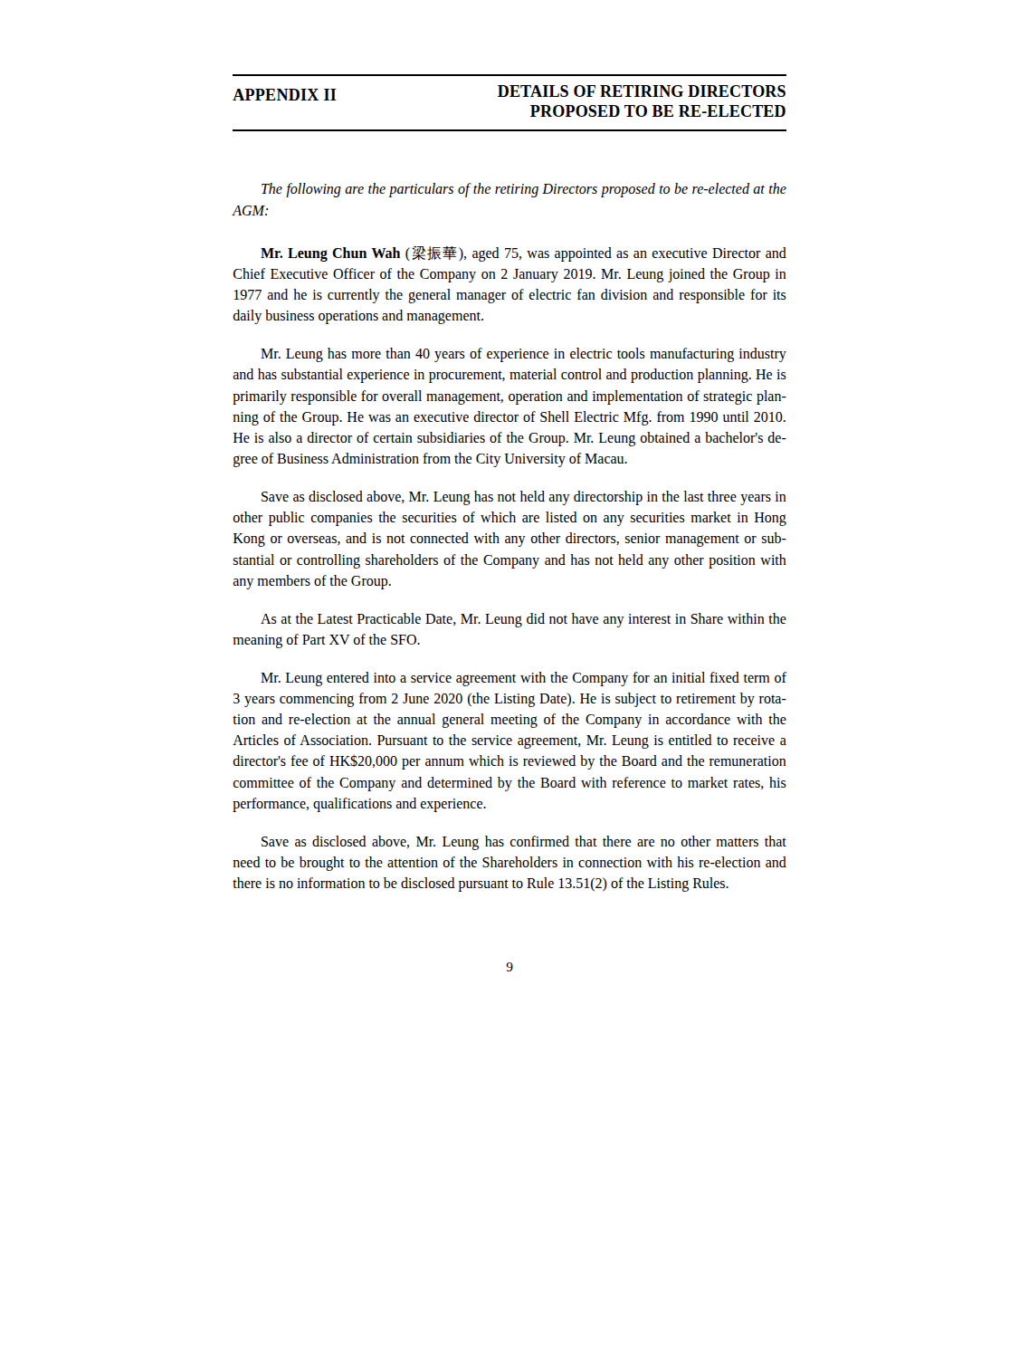APPENDIX II
DETAILS OF RETIRING DIRECTORS
PROPOSED TO BE RE-ELECTED
The following are the particulars of the retiring Directors proposed to be re-elected at the AGM:
Mr. Leung Chun Wah (梁振華), aged 75, was appointed as an executive Director and Chief Executive Officer of the Company on 2 January 2019. Mr. Leung joined the Group in 1977 and he is currently the general manager of electric fan division and responsible for its daily business operations and management.
Mr. Leung has more than 40 years of experience in electric tools manufacturing industry and has substantial experience in procurement, material control and production planning. He is primarily responsible for overall management, operation and implementation of strategic planning of the Group. He was an executive director of Shell Electric Mfg. from 1990 until 2010. He is also a director of certain subsidiaries of the Group. Mr. Leung obtained a bachelor's degree of Business Administration from the City University of Macau.
Save as disclosed above, Mr. Leung has not held any directorship in the last three years in other public companies the securities of which are listed on any securities market in Hong Kong or overseas, and is not connected with any other directors, senior management or substantial or controlling shareholders of the Company and has not held any other position with any members of the Group.
As at the Latest Practicable Date, Mr. Leung did not have any interest in Share within the meaning of Part XV of the SFO.
Mr. Leung entered into a service agreement with the Company for an initial fixed term of 3 years commencing from 2 June 2020 (the Listing Date). He is subject to retirement by rotation and re-election at the annual general meeting of the Company in accordance with the Articles of Association. Pursuant to the service agreement, Mr. Leung is entitled to receive a director's fee of HK$20,000 per annum which is reviewed by the Board and the remuneration committee of the Company and determined by the Board with reference to market rates, his performance, qualifications and experience.
Save as disclosed above, Mr. Leung has confirmed that there are no other matters that need to be brought to the attention of the Shareholders in connection with his re-election and there is no information to be disclosed pursuant to Rule 13.51(2) of the Listing Rules.
9